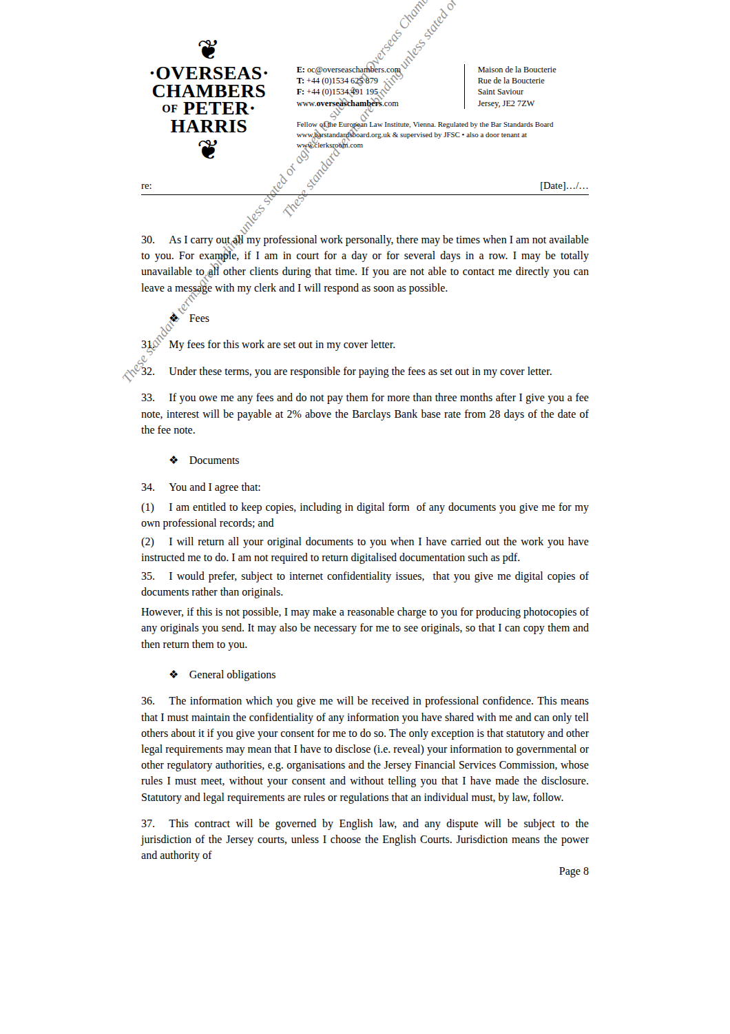❦
·OVERSEAS·
CHAMBERS
OF PETER·
HARRIS
❦
E: oc@overseaschambers.com
T: +44 (0)1534 625 879
F: +44 (0)1534 491 195
www.overseaschambers.com
Maison de la Boucterie
Rue de la Boucterie
Saint Saviour
Jersey, JE2 7ZW
Fellow of the European Law Institute, Vienna. Regulated by the Bar Standards Board
www.barstandardsboard.org.uk & supervised by JFSC • also a door tenant at www.clerksroom.com
re: [Date]…/…
These standard terms are binding unless stated or agreed to such in an Overseas Chamber’s Note of Fees
These standard terms are binding unless stated or agreed to such in an Overseas Chamber’s Note of Fees
30. As I carry out all my professional work personally, there may be times when I am not available to you. For example, if I am in court for a day or for several days in a row. I may be totally unavailable to all other clients during that time. If you are not able to contact me directly you can leave a message with my clerk and I will respond as soon as possible.
❖Fees
31. My fees for this work are set out in my cover letter.
32. Under these terms, you are responsible for paying the fees as set out in my cover letter.
33. If you owe me any fees and do not pay them for more than three months after I give you a fee note, interest will be payable at 2% above the Barclays Bank base rate from 28 days of the date of the fee note.
❖Documents
34. You and I agree that:
(1) I am entitled to keep copies, including in digital form of any documents you give me for my own professional records; and
(2) I will return all your original documents to you when I have carried out the work you have instructed me to do. I am not required to return digitalised documentation such as pdf.
35. I would prefer, subject to internet confidentiality issues, that you give me digital copies of documents rather than originals.
However, if this is not possible, I may make a reasonable charge to you for producing photocopies of any originals you send. It may also be necessary for me to see originals, so that I can copy them and then return them to you.
❖General obligations
36. The information which you give me will be received in professional confidence. This means that I must maintain the confidentiality of any information you have shared with me and can only tell others about it if you give your consent for me to do so. The only exception is that statutory and other legal requirements may mean that I have to disclose (i.e. reveal) your information to governmental or other regulatory authorities, e.g. organisations and the Jersey Financial Services Commission, whose rules I must meet, without your consent and without telling you that I have made the disclosure. Statutory and legal requirements are rules or regulations that an individual must, by law, follow.
37. This contract will be governed by English law, and any dispute will be subject to the jurisdiction of the Jersey courts, unless I choose the English Courts. Jurisdiction means the power and authority of
Page 8